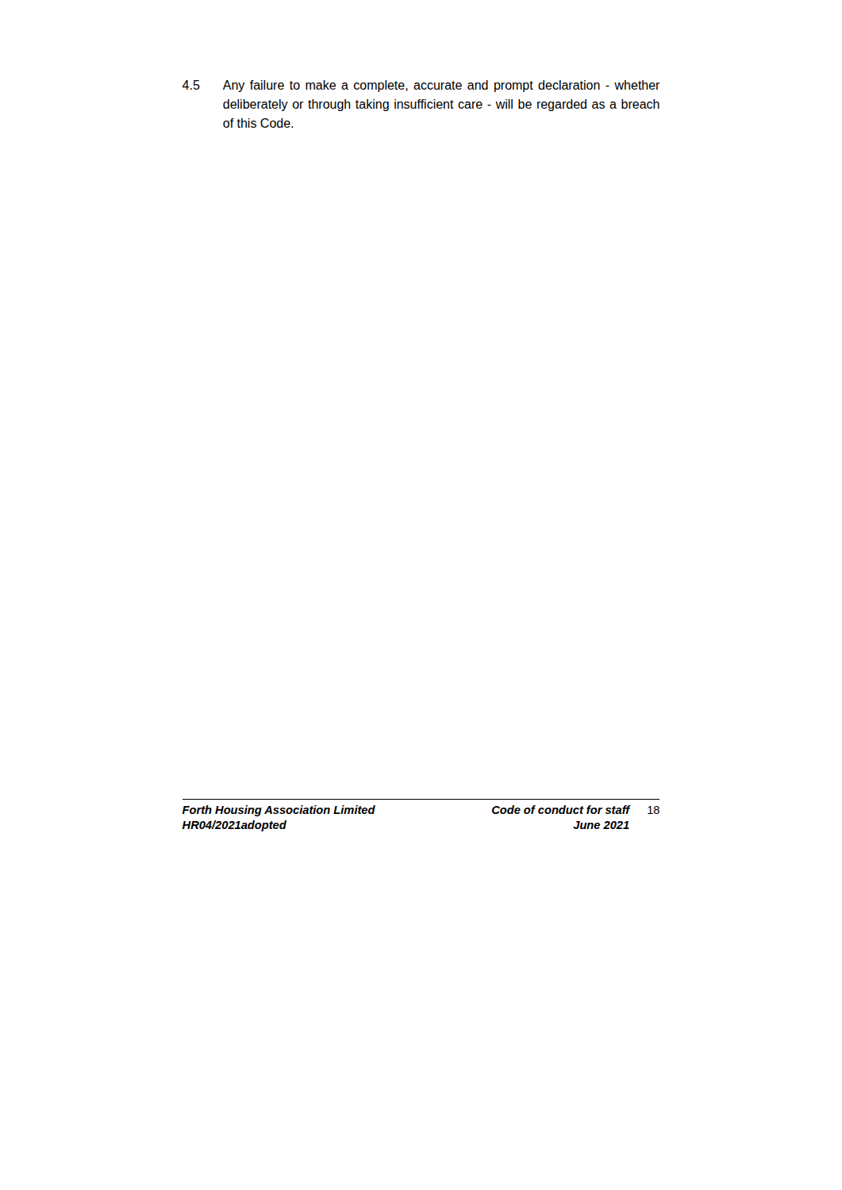4.5
Any failure to make a complete, accurate and prompt declaration - whether deliberately or through taking insufficient care - will be regarded as a breach of this Code.
Forth Housing Association Limited
HR04/2021adopted
Code of conduct for staff
June 2021
18